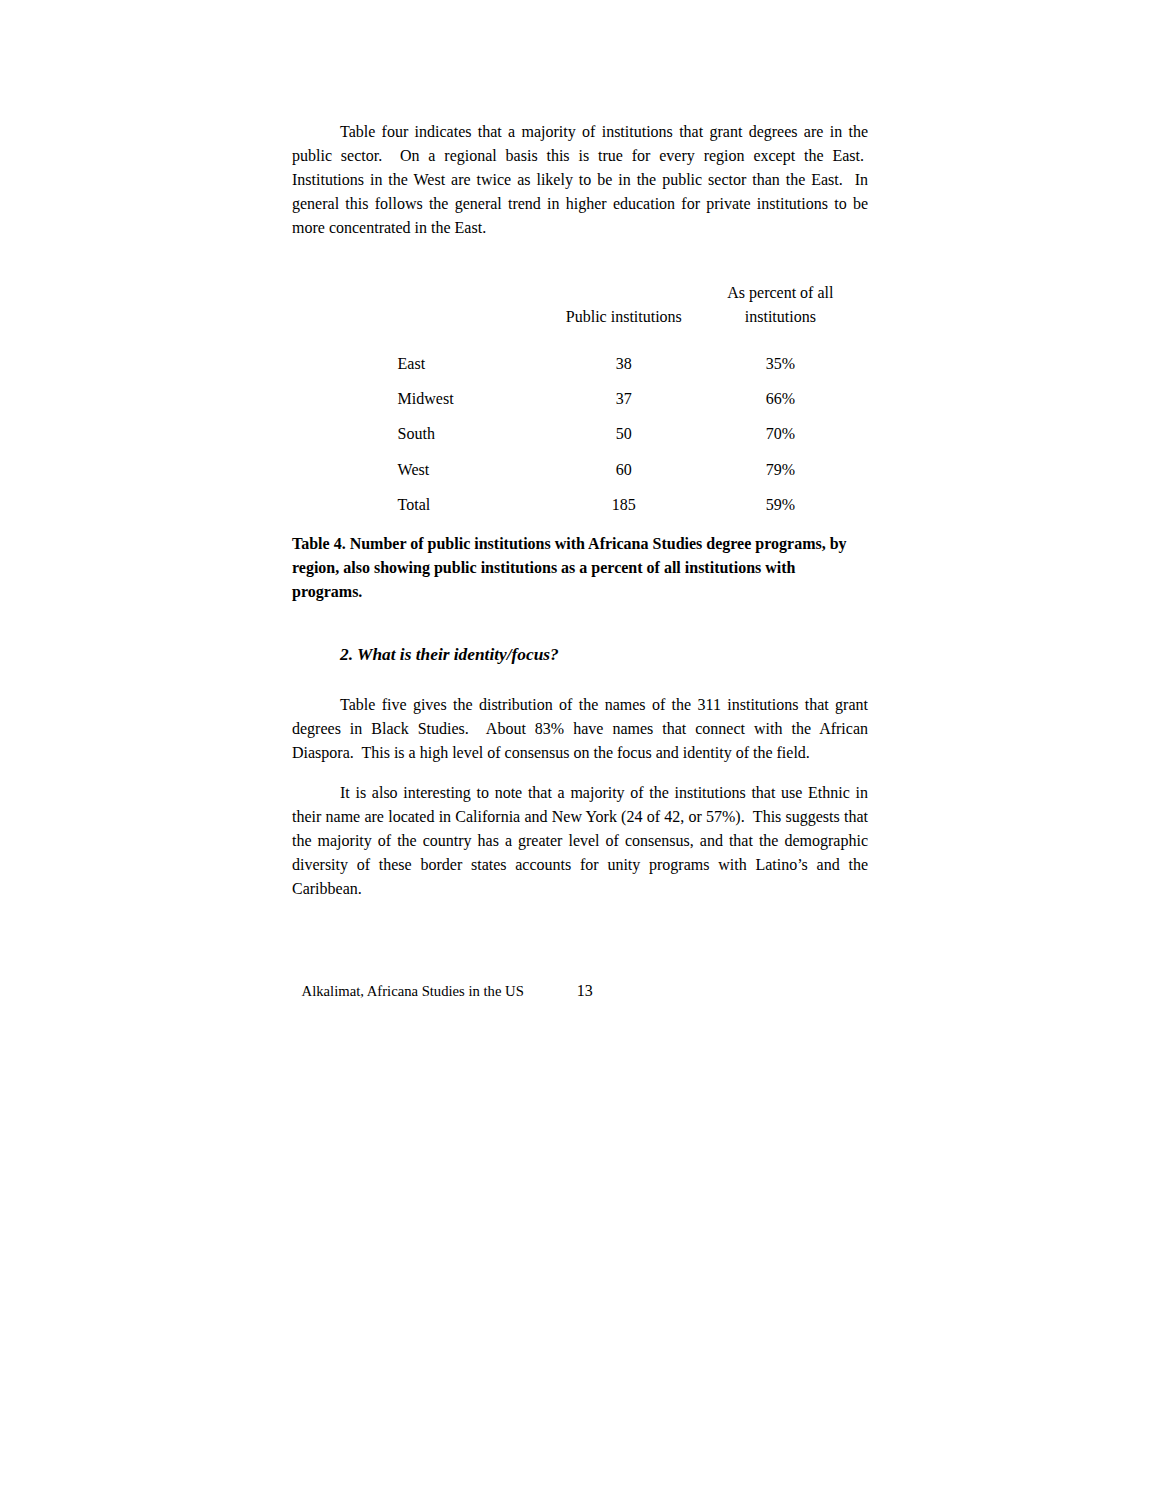Table four indicates that a majority of institutions that grant degrees are in the public sector. On a regional basis this is true for every region except the East. Institutions in the West are twice as likely to be in the public sector than the East. In general this follows the general trend in higher education for private institutions to be more concentrated in the East.
| | Public institutions | As percent of all institutions |
| East | 38 | 35% |
| Midwest | 37 | 66% |
| South | 50 | 70% |
| West | 60 | 79% |
| Total | 185 | 59% |
Table 4. Number of public institutions with Africana Studies degree programs, by region, also showing public institutions as a percent of all institutions with programs.
2. What is their identity/focus?
Table five gives the distribution of the names of the 311 institutions that grant degrees in Black Studies. About 83% have names that connect with the African Diaspora. This is a high level of consensus on the focus and identity of the field.
It is also interesting to note that a majority of the institutions that use Ethnic in their name are located in California and New York (24 of 42, or 57%). This suggests that the majority of the country has a greater level of consensus, and that the demographic diversity of these border states accounts for unity programs with Latino’s and the Caribbean.
Alkalimat, Africana Studies in the US 13